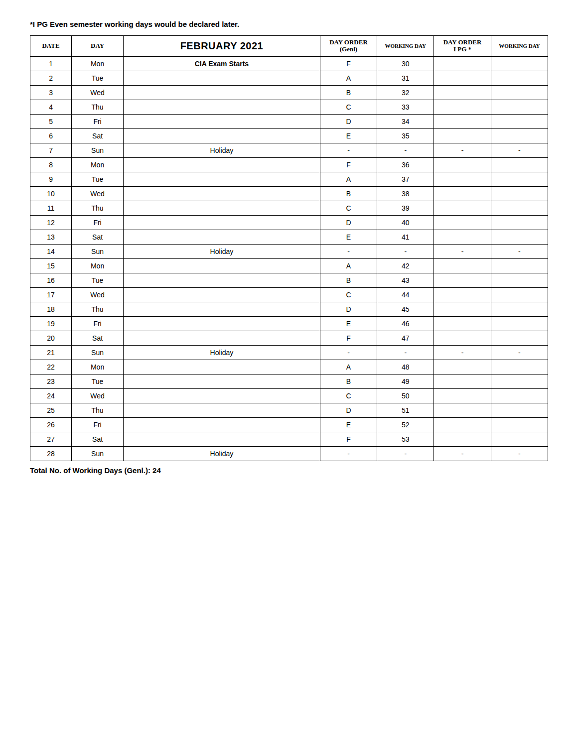*I PG Even semester working days would be declared later.
| DATE | DAY | FEBRUARY 2021 | DAY ORDER (Genl) | WORKING DAY | DAY ORDER I PG * | WORKING DAY |
| --- | --- | --- | --- | --- | --- | --- |
| 1 | Mon | CIA Exam Starts | F | 30 | | |
| 2 | Tue | | A | 31 | | |
| 3 | Wed | | B | 32 | | |
| 4 | Thu | | C | 33 | | |
| 5 | Fri | | D | 34 | | |
| 6 | Sat | | E | 35 | | |
| 7 | Sun | Holiday | - | - | - | - |
| 8 | Mon | | F | 36 | | |
| 9 | Tue | | A | 37 | | |
| 10 | Wed | | B | 38 | | |
| 11 | Thu | | C | 39 | | |
| 12 | Fri | | D | 40 | | |
| 13 | Sat | | E | 41 | | |
| 14 | Sun | Holiday | - | - | - | - |
| 15 | Mon | | A | 42 | | |
| 16 | Tue | | B | 43 | | |
| 17 | Wed | | C | 44 | | |
| 18 | Thu | | D | 45 | | |
| 19 | Fri | | E | 46 | | |
| 20 | Sat | | F | 47 | | |
| 21 | Sun | Holiday | - | - | - | - |
| 22 | Mon | | A | 48 | | |
| 23 | Tue | | B | 49 | | |
| 24 | Wed | | C | 50 | | |
| 25 | Thu | | D | 51 | | |
| 26 | Fri | | E | 52 | | |
| 27 | Sat | | F | 53 | | |
| 28 | Sun | Holiday | - | - | - | - |
Total No. of Working Days (Genl.): 24